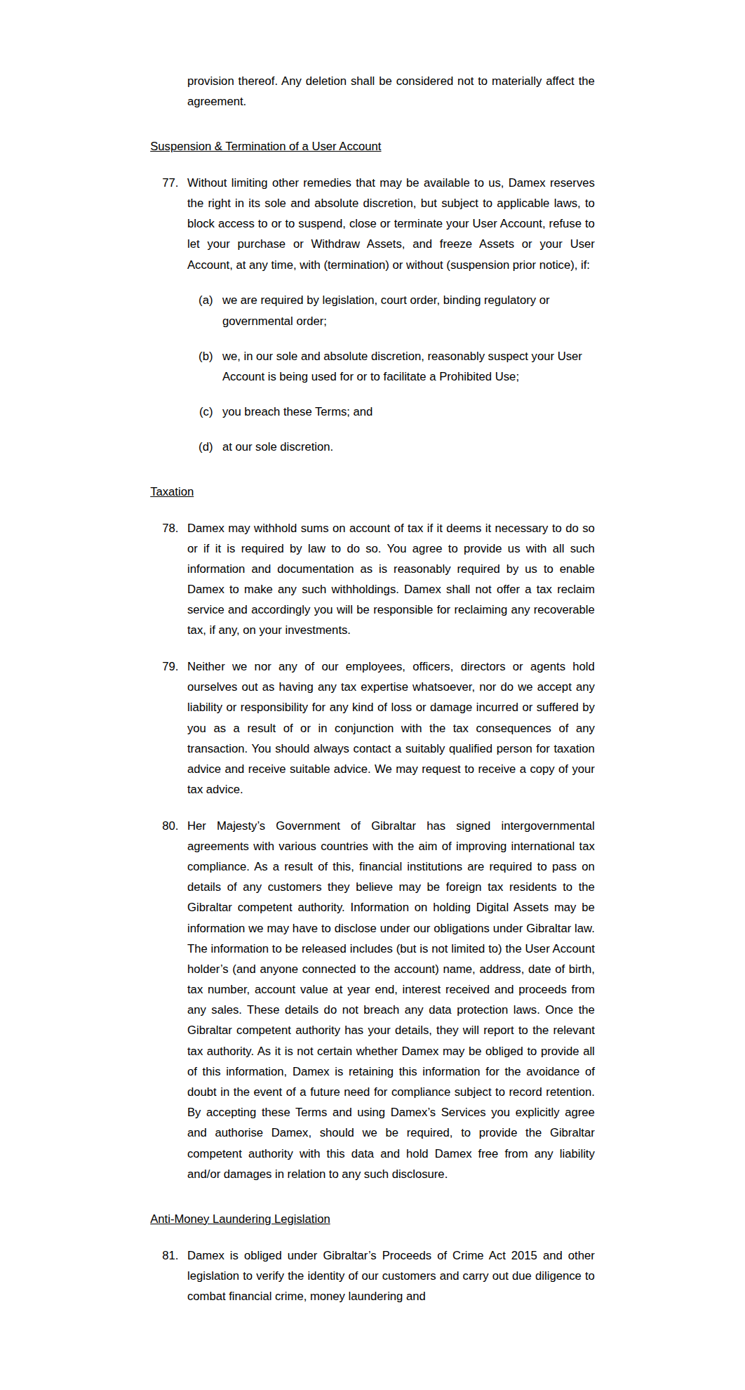provision thereof. Any deletion shall be considered not to materially affect the agreement.
Suspension & Termination of a User Account
77. Without limiting other remedies that may be available to us, Damex reserves the right in its sole and absolute discretion, but subject to applicable laws, to block access to or to suspend, close or terminate your User Account, refuse to let your purchase or Withdraw Assets, and freeze Assets or your User Account, at any time, with (termination) or without (suspension prior notice), if:
(a) we are required by legislation, court order, binding regulatory or governmental order;
(b) we, in our sole and absolute discretion, reasonably suspect your User Account is being used for or to facilitate a Prohibited Use;
(c) you breach these Terms; and
(d) at our sole discretion.
Taxation
78. Damex may withhold sums on account of tax if it deems it necessary to do so or if it is required by law to do so. You agree to provide us with all such information and documentation as is reasonably required by us to enable Damex to make any such withholdings. Damex shall not offer a tax reclaim service and accordingly you will be responsible for reclaiming any recoverable tax, if any, on your investments.
79. Neither we nor any of our employees, officers, directors or agents hold ourselves out as having any tax expertise whatsoever, nor do we accept any liability or responsibility for any kind of loss or damage incurred or suffered by you as a result of or in conjunction with the tax consequences of any transaction. You should always contact a suitably qualified person for taxation advice and receive suitable advice. We may request to receive a copy of your tax advice.
80. Her Majesty’s Government of Gibraltar has signed intergovernmental agreements with various countries with the aim of improving international tax compliance. As a result of this, financial institutions are required to pass on details of any customers they believe may be foreign tax residents to the Gibraltar competent authority. Information on holding Digital Assets may be information we may have to disclose under our obligations under Gibraltar law. The information to be released includes (but is not limited to) the User Account holder’s (and anyone connected to the account) name, address, date of birth, tax number, account value at year end, interest received and proceeds from any sales. These details do not breach any data protection laws. Once the Gibraltar competent authority has your details, they will report to the relevant tax authority. As it is not certain whether Damex may be obliged to provide all of this information, Damex is retaining this information for the avoidance of doubt in the event of a future need for compliance subject to record retention. By accepting these Terms and using Damex’s Services you explicitly agree and authorise Damex, should we be required, to provide the Gibraltar competent authority with this data and hold Damex free from any liability and/or damages in relation to any such disclosure.
Anti-Money Laundering Legislation
81. Damex is obliged under Gibraltar’s Proceeds of Crime Act 2015 and other legislation to verify the identity of our customers and carry out due diligence to combat financial crime, money laundering and